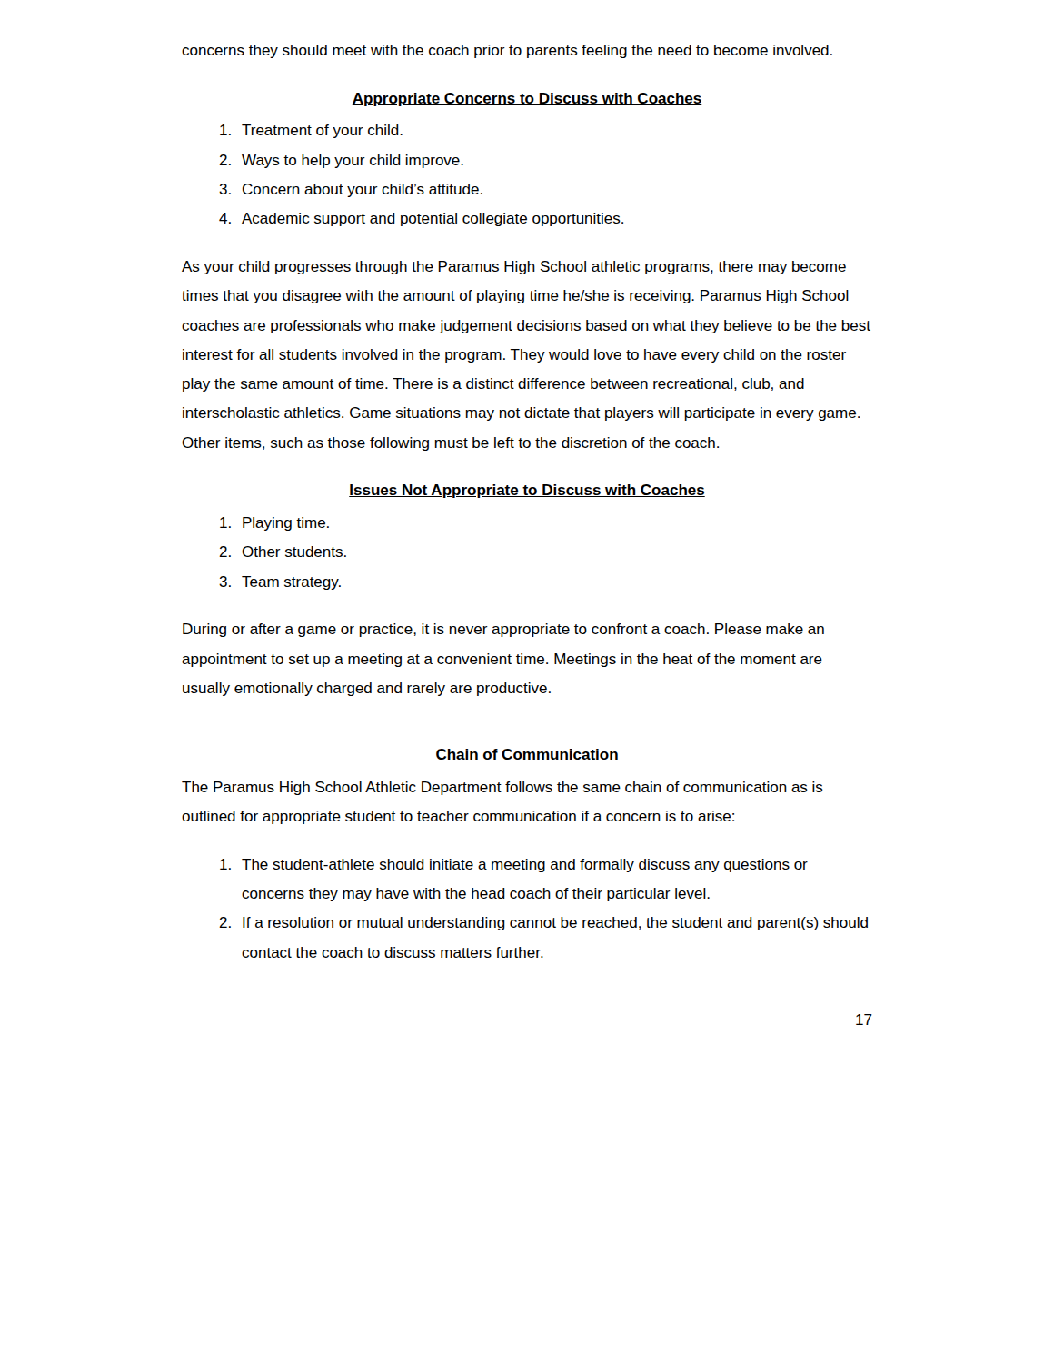concerns they should meet with the coach prior to parents feeling the need to become involved.
Appropriate Concerns to Discuss with Coaches
Treatment of your child.
Ways to help your child improve.
Concern about your child’s attitude.
Academic support and potential collegiate opportunities.
As your child progresses through the Paramus High School athletic programs, there may become times that you disagree with the amount of playing time he/she is receiving. Paramus High School coaches are professionals who make judgement decisions based on what they believe to be the best interest for all students involved in the program. They would love to have every child on the roster play the same amount of time. There is a distinct difference between recreational, club, and interscholastic athletics. Game situations may not dictate that players will participate in every game. Other items, such as those following must be left to the discretion of the coach.
Issues Not Appropriate to Discuss with Coaches
Playing time.
Other students.
Team strategy.
During or after a game or practice, it is never appropriate to confront a coach. Please make an appointment to set up a meeting at a convenient time. Meetings in the heat of the moment are usually emotionally charged and rarely are productive.
Chain of Communication
The Paramus High School Athletic Department follows the same chain of communication as is outlined for appropriate student to teacher communication if a concern is to arise:
The student-athlete should initiate a meeting and formally discuss any questions or concerns they may have with the head coach of their particular level.
If a resolution or mutual understanding cannot be reached, the student and parent(s) should contact the coach to discuss matters further.
17